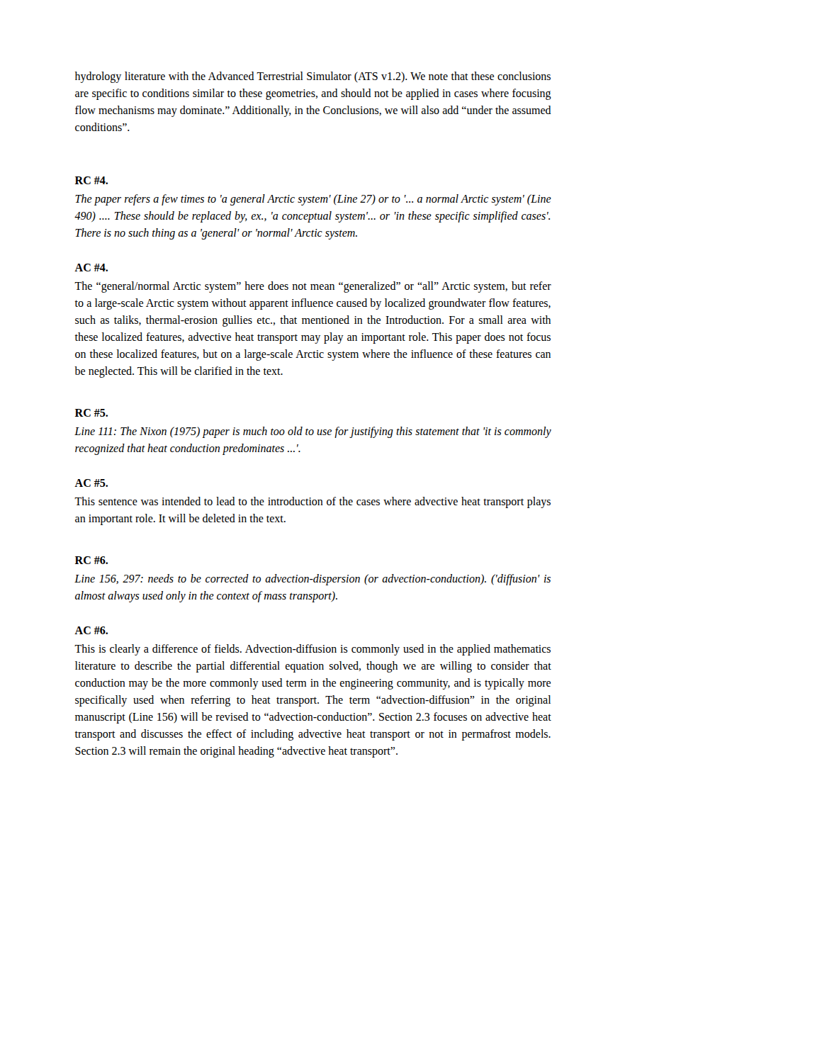hydrology literature with the Advanced Terrestrial Simulator (ATS v1.2). We note that these conclusions are specific to conditions similar to these geometries, and should not be applied in cases where focusing flow mechanisms may dominate.” Additionally, in the Conclusions, we will also add “under the assumed conditions”.
RC #4.
The paper refers a few times to 'a general Arctic system' (Line 27) or to '... a normal Arctic system' (Line 490) .... These should be replaced by, ex., 'a conceptual system'... or 'in these specific simplified cases'. There is no such thing as a 'general' or 'normal' Arctic system.
AC #4.
The “general/normal Arctic system” here does not mean “generalized” or “all” Arctic system, but refer to a large-scale Arctic system without apparent influence caused by localized groundwater flow features, such as taliks, thermal-erosion gullies etc., that mentioned in the Introduction. For a small area with these localized features, advective heat transport may play an important role. This paper does not focus on these localized features, but on a large-scale Arctic system where the influence of these features can be neglected. This will be clarified in the text.
RC #5.
Line 111: The Nixon (1975) paper is much too old to use for justifying this statement that 'it is commonly recognized that heat conduction predominates ...'.
AC #5.
This sentence was intended to lead to the introduction of the cases where advective heat transport plays an important role. It will be deleted in the text.
RC #6.
Line 156, 297: needs to be corrected to advection-dispersion (or advection-conduction). ('diffusion' is almost always used only in the context of mass transport).
AC #6.
This is clearly a difference of fields. Advection-diffusion is commonly used in the applied mathematics literature to describe the partial differential equation solved, though we are willing to consider that conduction may be the more commonly used term in the engineering community, and is typically more specifically used when referring to heat transport. The term “advection-diffusion” in the original manuscript (Line 156) will be revised to “advection-conduction”. Section 2.3 focuses on advective heat transport and discusses the effect of including advective heat transport or not in permafrost models. Section 2.3 will remain the original heading “advective heat transport”.